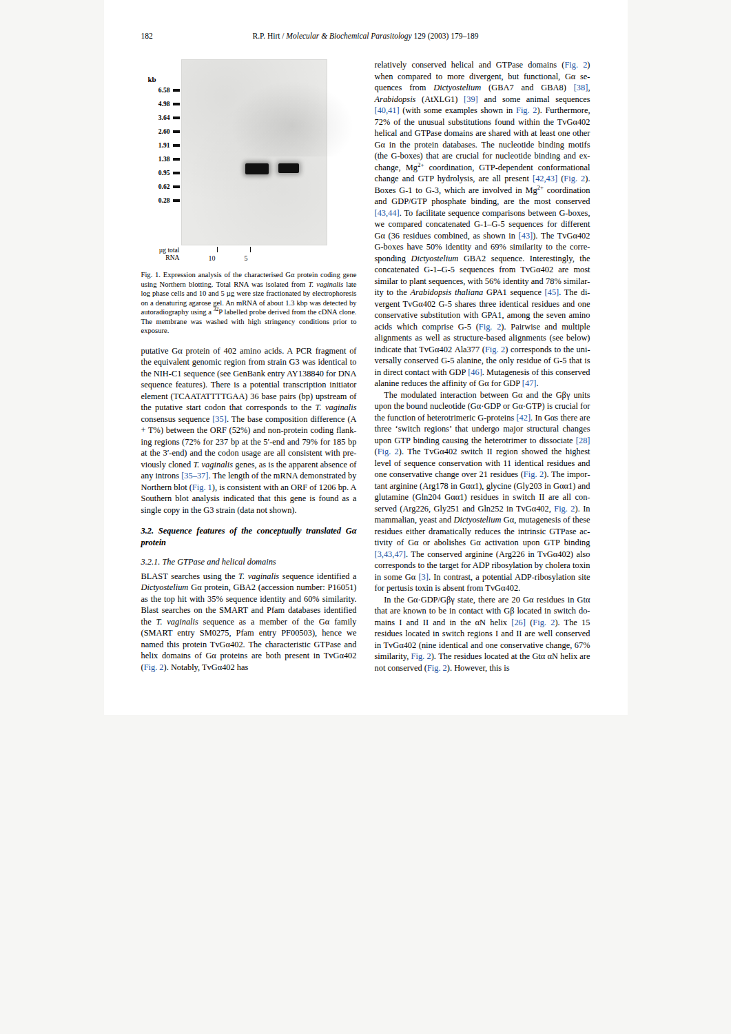182
R.P. Hirt / Molecular & Biochemical Parasitology 129 (2003) 179–189
kb
6.58
4.98
3.64
2.60
1.91
1.38
0.95
0.62
0.28
µg total
RNA
105
Fig. 1. Expression analysis of the characterised Gα protein coding gene using Northern blotting. Total RNA was isolated from T. vaginalis late log phase cells and 10 and 5 µg were size fractionated by electrophoresis on a denaturing agarose gel. An mRNA of about 1.3 kbp was detected by autoradiography using a 32P labelled probe derived from the cDNA clone. The membrane was washed with high stringency conditions prior to exposure.
putative Gα protein of 402 amino acids. A PCR fragment of the equivalent genomic region from strain G3 was identical to the NIH-C1 sequence (see GenBank entry AY138840 for DNA sequence features). There is a potential transcription initiator element (TCAATATTTTGAA) 36 base pairs (bp) upstream of the putative start codon that corresponds to the T. vaginalis consensus sequence [35]. The base composition difference (A + T%) between the ORF (52%) and non-protein coding flanking regions (72% for 237 bp at the 5′-end and 79% for 185 bp at the 3′-end) and the codon usage are all consistent with previously cloned T. vaginalis genes, as is the apparent absence of any introns [35–37]. The length of the mRNA demonstrated by Northern blot (Fig. 1), is consistent with an ORF of 1206 bp. A Southern blot analysis indicated that this gene is found as a single copy in the G3 strain (data not shown).
3.2. Sequence features of the conceptually translated Gα protein
3.2.1. The GTPase and helical domains
BLAST searches using the T. vaginalis sequence identified a Dictyostelium Gα protein, GBA2 (accession number: P16051) as the top hit with 35% sequence identity and 60% similarity. Blast searches on the SMART and Pfam databases identified the T. vaginalis sequence as a member of the Gα family (SMART entry SM0275, Pfam entry PF00503), hence we named this protein TvGα402. The characteristic GTPase and helix domains of Gα proteins are both present in TvGα402 (Fig. 2). Notably, TvGα402 has
relatively conserved helical and GTPase domains (Fig. 2) when compared to more divergent, but functional, Gα sequences from Dictyostelium (GBA7 and GBA8) [38], Arabidopsis (AtXLG1) [39] and some animal sequences [40,41] (with some examples shown in Fig. 2). Furthermore, 72% of the unusual substitutions found within the TvGα402 helical and GTPase domains are shared with at least one other Gα in the protein databases. The nucleotide binding motifs (the G-boxes) that are crucial for nucleotide binding and exchange, Mg2+ coordination, GTP-dependent conformational change and GTP hydrolysis, are all present [42,43] (Fig. 2). Boxes G-1 to G-3, which are involved in Mg2+ coordination and GDP/GTP phosphate binding, are the most conserved [43,44]. To facilitate sequence comparisons between G-boxes, we compared concatenated G-1–G-5 sequences for different Gα (36 residues combined, as shown in [43]). The TvGα402 G-boxes have 50% identity and 69% similarity to the corresponding Dictyostelium GBA2 sequence. Interestingly, the concatenated G-1–G-5 sequences from TvGα402 are most similar to plant sequences, with 56% identity and 78% similarity to the Arabidopsis thaliana GPA1 sequence [45]. The divergent TvGα402 G-5 shares three identical residues and one conservative substitution with GPA1, among the seven amino acids which comprise G-5 (Fig. 2). Pairwise and multiple alignments as well as structure-based alignments (see below) indicate that TvGα402 Ala377 (Fig. 2) corresponds to the universally conserved G-5 alanine, the only residue of G-5 that is in direct contact with GDP [46]. Mutagenesis of this conserved alanine reduces the affinity of Gα for GDP [47].
The modulated interaction between Gα and the Gβγ units upon the bound nucleotide (Gα·GDP or Gα·GTP) is crucial for the function of heterotrimeric G-proteins [42]. In Gαs there are three ‘switch regions’ that undergo major structural changes upon GTP binding causing the heterotrimer to dissociate [28] (Fig. 2). The TvGα402 switch II region showed the highest level of sequence conservation with 11 identical residues and one conservative change over 21 residues (Fig. 2). The important arginine (Arg178 in Gαα1), glycine (Gly203 in Gαα1) and glutamine (Gln204 Gαα1) residues in switch II are all conserved (Arg226, Gly251 and Gln252 in TvGα402, Fig. 2). In mammalian, yeast and Dictyostelium Gα, mutagenesis of these residues either dramatically reduces the intrinsic GTPase activity of Gα or abolishes Gα activation upon GTP binding [3,43,47]. The conserved arginine (Arg226 in TvGα402) also corresponds to the target for ADP ribosylation by cholera toxin in some Gα [3]. In contrast, a potential ADP-ribosylation site for pertusis toxin is absent from TvGα402.
In the Gα·GDP/Gβγ state, there are 20 Gα residues in Gtα that are known to be in contact with Gβ located in switch domains I and II and in the αN helix [26] (Fig. 2). The 15 residues located in switch regions I and II are well conserved in TvGα402 (nine identical and one conservative change, 67% similarity, Fig. 2). The residues located at the Gtα αN helix are not conserved (Fig. 2). However, this is